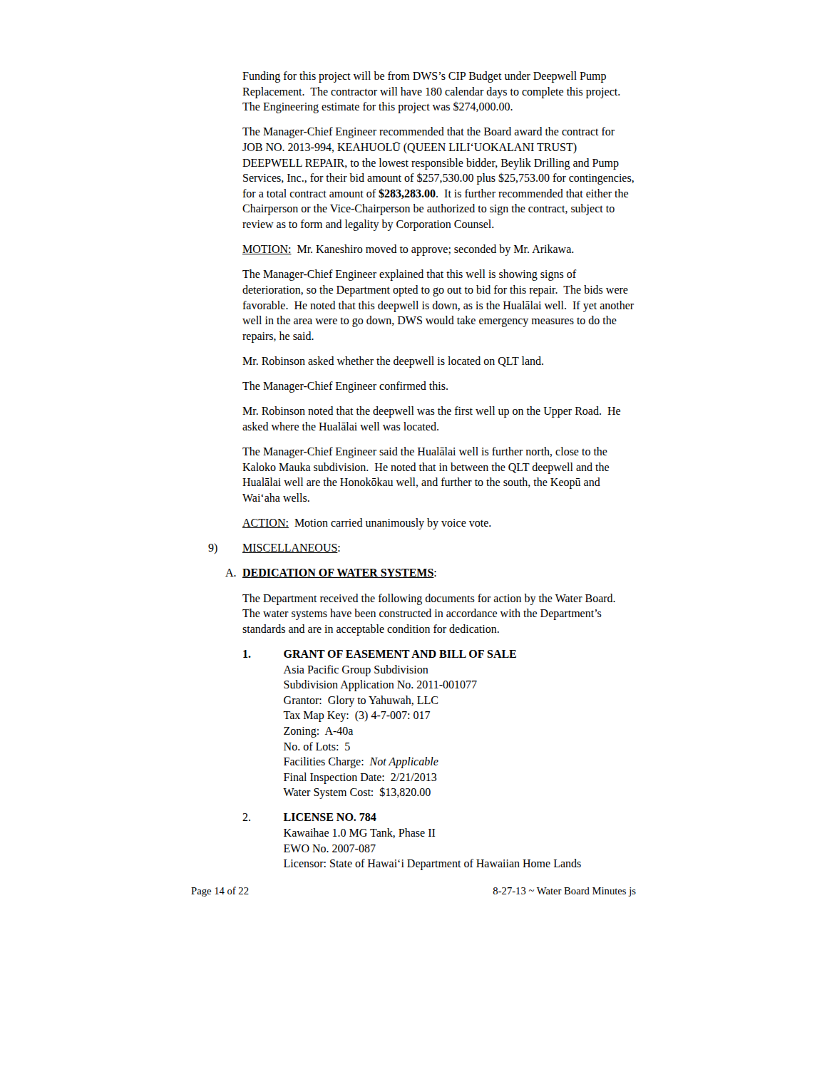Funding for this project will be from DWS’s CIP Budget under Deepwell Pump Replacement. The contractor will have 180 calendar days to complete this project. The Engineering estimate for this project was $274,000.00.
The Manager-Chief Engineer recommended that the Board award the contract for JOB NO. 2013-994, KEAHUOLŪ (QUEEN LILI‘UOKALANI TRUST) DEEPWELL REPAIR, to the lowest responsible bidder, Beylik Drilling and Pump Services, Inc., for their bid amount of $257,530.00 plus $25,753.00 for contingencies, for a total contract amount of $283,283.00. It is further recommended that either the Chairperson or the Vice-Chairperson be authorized to sign the contract, subject to review as to form and legality by Corporation Counsel.
MOTION: Mr. Kaneshiro moved to approve; seconded by Mr. Arikawa.
The Manager-Chief Engineer explained that this well is showing signs of deterioration, so the Department opted to go out to bid for this repair. The bids were favorable. He noted that this deepwell is down, as is the Hualālai well. If yet another well in the area were to go down, DWS would take emergency measures to do the repairs, he said.
Mr. Robinson asked whether the deepwell is located on QLT land.
The Manager-Chief Engineer confirmed this.
Mr. Robinson noted that the deepwell was the first well up on the Upper Road. He asked where the Hualālai well was located.
The Manager-Chief Engineer said the Hualālai well is further north, close to the Kaloko Mauka subdivision. He noted that in between the QLT deepwell and the Hualālai well are the Honokōkau well, and further to the south, the Keopū and Wai‘aha wells.
ACTION: Motion carried unanimously by voice vote.
9) MISCELLANEOUS:
A. DEDICATION OF WATER SYSTEMS:
The Department received the following documents for action by the Water Board. The water systems have been constructed in accordance with the Department’s standards and are in acceptable condition for dedication.
1. GRANT OF EASEMENT AND BILL OF SALE
Asia Pacific Group Subdivision
Subdivision Application No. 2011-001077
Grantor: Glory to Yahuwah, LLC
Tax Map Key: (3) 4-7-007: 017
Zoning: A-40a
No. of Lots: 5
Facilities Charge: Not Applicable
Final Inspection Date: 2/21/2013
Water System Cost: $13,820.00
2. LICENSE NO. 784
Kawaihae 1.0 MG Tank, Phase II
EWO No. 2007-087
Licensor: State of Hawai‘i Department of Hawaiian Home Lands
Page 14 of 22 8-27-13 ~ Water Board Minutes js